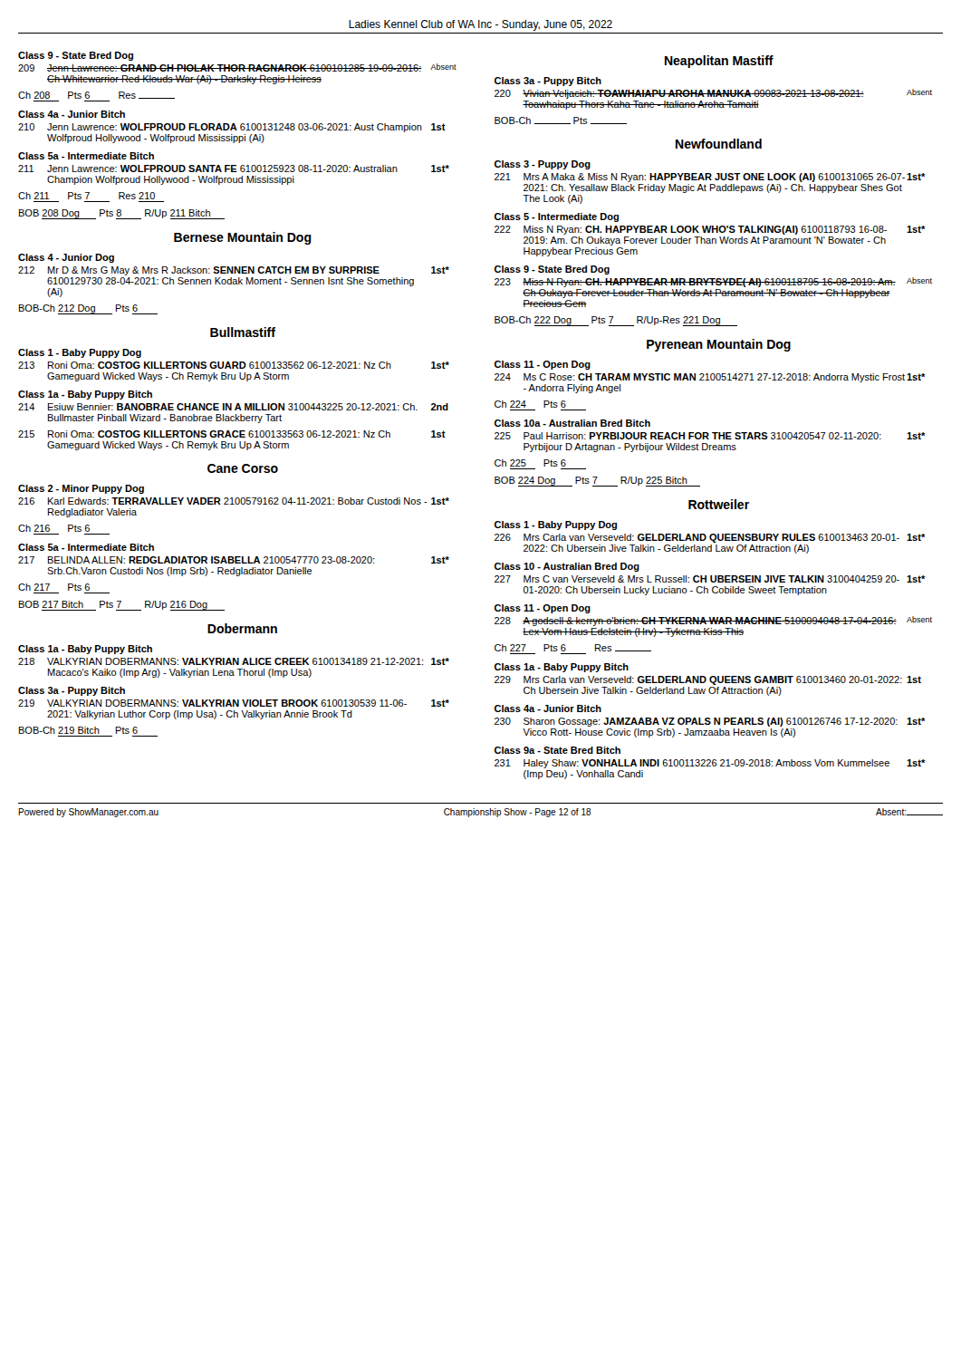Ladies Kennel Club of WA Inc - Sunday, June 05, 2022
Class 9 - State Bred Dog
209
Jenn Lawrence: GRAND CH PIOLAK THOR RAGNAROK 6100101285 19-09-2016: Ch Whitewarrior Red Klouds War (Ai) - Darksky Regis Heiress
Absent
Ch 208 Pts 6 Res
Class 4a - Junior Bitch
210
Jenn Lawrence: WOLFPROUD FLORADA 6100131248 03-06-2021: Aust Champion Wolfproud Hollywood - Wolfproud Mississippi (Ai)
1st
Class 5a - Intermediate Bitch
211
Jenn Lawrence: WOLFPROUD SANTA FE 6100125923 08-11-2020: Australian Champion Wolfproud Hollywood - Wolfproud Mississippi
1st*
Ch 211 Pts 7 Res 210
BOB 208 Dog Pts 8 R/Up 211 Bitch
Bernese Mountain Dog
Class 4 - Junior Dog
212
Mr D & Mrs G May & Mrs R Jackson: SENNEN CATCH EM BY SURPRISE 6100129730 28-04-2021: Ch Sennen Kodak Moment - Sennen Isnt She Something (Ai)
1st*
BOB-Ch 212 Dog Pts 6
Bullmastiff
Class 1 - Baby Puppy Dog
213
Roni Oma: COSTOG KILLERTONS GUARD 6100133562 06-12-2021: Nz Ch Gameguard Wicked Ways - Ch Remyk Bru Up A Storm
1st*
Class 1a - Baby Puppy Bitch
214
Esiuw Bennier: BANOBRAE CHANCE IN A MILLION 3100443225 20-12-2021: Ch. Bullmaster Pinball Wizard - Banobrae Blackberry Tart
2nd
215
Roni Oma: COSTOG KILLERTONS GRACE 6100133563 06-12-2021: Nz Ch Gameguard Wicked Ways - Ch Remyk Bru Up A Storm
1st
Cane Corso
Class 2 - Minor Puppy Dog
216
Karl Edwards: TERRAVALLEY VADER 2100579162 04-11-2021: Bobar Custodi Nos - Redgladiator Valeria
1st*
Ch 216 Pts 6
Class 5a - Intermediate Bitch
217
BELINDA ALLEN: REDGLADIATOR ISABELLA 2100547770 23-08-2020: Srb.Ch.Varon Custodi Nos (Imp Srb) - Redgladiator Danielle
1st*
Ch 217 Pts 6
BOB 217 Bitch Pts 7 R/Up 216 Dog
Dobermann
Class 1a - Baby Puppy Bitch
218
VALKYRIAN DOBERMANNS: VALKYRIAN ALICE CREEK 6100134189 21-12-2021: Macaco's Kaiko (Imp Arg) - Valkyrian Lena Thorul (Imp Usa)
1st*
Class 3a - Puppy Bitch
219
VALKYRIAN DOBERMANNS: VALKYRIAN VIOLET BROOK 6100130539 11-06-2021: Valkyrian Luthor Corp (Imp Usa) - Ch Valkyrian Annie Brook Td
1st*
BOB-Ch 219 Bitch Pts 6
Neapolitan Mastiff
Class 3a - Puppy Bitch
220
Vivian Veljacich: TOAWHAIAPU AROHA MANUKA 09083-2021 13-08-2021: Toawhaiapu Thors Kaha Tane - Italiano Aroha Tamaiti
Absent
BOB-Ch Pts
Newfoundland
Class 3 - Puppy Dog
221
Mrs A Maka & Miss N Ryan: HAPPYBEAR JUST ONE LOOK (AI) 6100131065 26-07-2021: Ch. Yesallaw Black Friday Magic At Paddlepaws (Ai) - Ch. Happybear Shes Got The Look (Ai)
1st*
Class 5 - Intermediate Dog
222
Miss N Ryan: CH. HAPPYBEAR LOOK WHO'S TALKING(AI) 6100118793 16-08-2019: Am. Ch Oukaya Forever Louder Than Words At Paramount 'N' Bowater - Ch Happybear Precious Gem
1st*
Class 9 - State Bred Dog
223
Miss N Ryan: CH. HAPPYBEAR MR BRYTSYDE( AI) 6100118795 16-08-2019: Am. Ch Oukaya Forever Louder Than Words At Paramount 'N' Bowater - Ch Happybear Precious Gem
Absent
BOB-Ch 222 Dog Pts 7 R/Up-Res 221 Dog
Pyrenean Mountain Dog
Class 11 - Open Dog
224
Ms C Rose: CH TARAM MYSTIC MAN 2100514271 27-12-2018: Andorra Mystic Frost - Andorra Flying Angel
1st*
Ch 224 Pts 6
Class 10a - Australian Bred Bitch
225
Paul Harrison: PYRBIJOUR REACH FOR THE STARS 3100420547 02-11-2020: Pyrbijour D Artagnan - Pyrbijour Wildest Dreams
1st*
Ch 225 Pts 6
BOB 224 Dog Pts 7 R/Up 225 Bitch
Rottweiler
Class 1 - Baby Puppy Dog
226
Mrs Carla van Verseveld: GELDERLAND QUEENSBURY RULES 610013463 20-01-2022: Ch Ubersein Jive Talkin - Gelderland Law Of Attraction (Ai)
1st*
Class 10 - Australian Bred Dog
227
Mrs C van Verseveld & Mrs L Russell: CH UBERSEIN JIVE TALKIN 3100404259 20-01-2020: Ch Ubersein Lucky Luciano - Ch Cobilde Sweet Temptation
1st*
Class 11 - Open Dog
228
A godsell & kerryn o'brien: CH TYKERNA WAR MACHINE 5100094048 17-04-2016: Lex Vom Haus Edelstein (Hrv) - Tykerna Kiss This
Absent
Ch 227 Pts 6 Res
Class 1a - Baby Puppy Bitch
229
Mrs Carla van Verseveld: GELDERLAND QUEENS GAMBIT 610013460 20-01-2022: Ch Ubersein Jive Talkin - Gelderland Law Of Attraction (Ai)
1st
Class 4a - Junior Bitch
230
Sharon Gossage: JAMZAABA VZ OPALS N PEARLS (AI) 6100126746 17-12-2020: Vicco Rott- House Covic (Imp Srb) - Jamzaaba Heaven Is (Ai)
1st*
Class 9a - State Bred Bitch
231
Haley Shaw: VONHALLA INDI 6100113226 21-09-2018: Amboss Vom Kummelsee (Imp Deu) - Vonhalla Candi
1st*
Powered by ShowManager.com.au
Championship Show - Page 12 of 18
Absent: